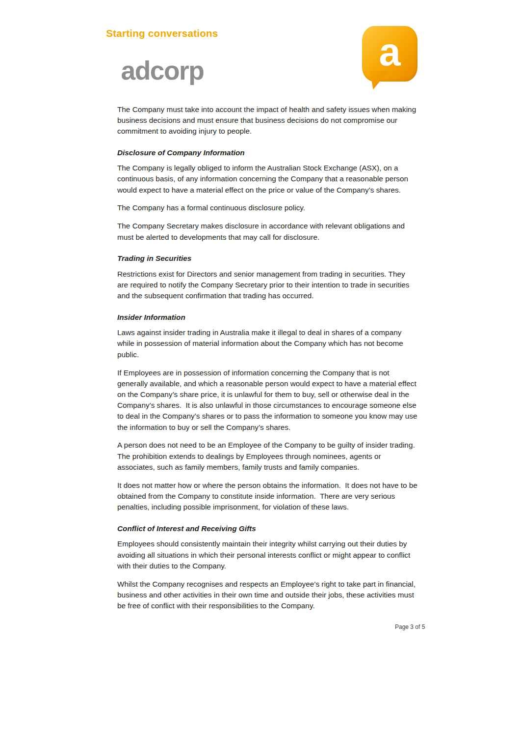Starting conversations
adcorp
a
The Company must take into account the impact of health and safety issues when making business decisions and must ensure that business decisions do not compromise our commitment to avoiding injury to people.
Disclosure of Company Information
The Company is legally obliged to inform the Australian Stock Exchange (ASX), on a continuous basis, of any information concerning the Company that a reasonable person would expect to have a material effect on the price or value of the Company’s shares.
The Company has a formal continuous disclosure policy.
The Company Secretary makes disclosure in accordance with relevant obligations and must be alerted to developments that may call for disclosure.
Trading in Securities
Restrictions exist for Directors and senior management from trading in securities. They are required to notify the Company Secretary prior to their intention to trade in securities and the subsequent confirmation that trading has occurred.
Insider Information
Laws against insider trading in Australia make it illegal to deal in shares of a company while in possession of material information about the Company which has not become public.
If Employees are in possession of information concerning the Company that is not generally available, and which a reasonable person would expect to have a material effect on the Company’s share price, it is unlawful for them to buy, sell or otherwise deal in the Company’s shares. It is also unlawful in those circumstances to encourage someone else to deal in the Company’s shares or to pass the information to someone you know may use the information to buy or sell the Company’s shares.
A person does not need to be an Employee of the Company to be guilty of insider trading. The prohibition extends to dealings by Employees through nominees, agents or associates, such as family members, family trusts and family companies.
It does not matter how or where the person obtains the information. It does not have to be obtained from the Company to constitute inside information. There are very serious penalties, including possible imprisonment, for violation of these laws.
Conflict of Interest and Receiving Gifts
Employees should consistently maintain their integrity whilst carrying out their duties by avoiding all situations in which their personal interests conflict or might appear to conflict with their duties to the Company.
Whilst the Company recognises and respects an Employee’s right to take part in financial, business and other activities in their own time and outside their jobs, these activities must be free of conflict with their responsibilities to the Company.
Page 3 of 5